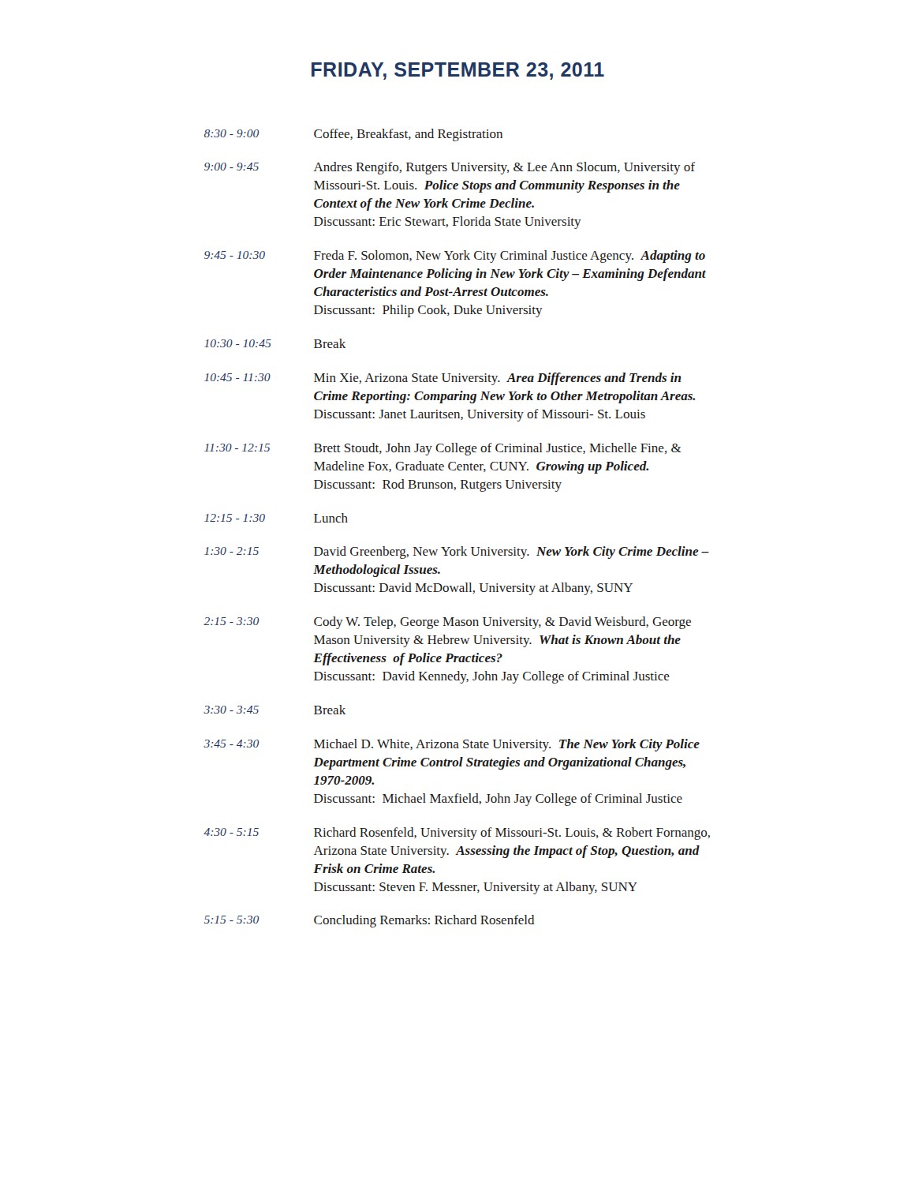Friday, September 23, 2011
| 8:30 - 9:00 | Coffee, Breakfast, and Registration |
| 9:00 - 9:45 | Andres Rengifo, Rutgers University, & Lee Ann Slocum, University of Missouri-St. Louis. Police Stops and Community Responses in the Context of the New York Crime Decline. Discussant: Eric Stewart, Florida State University |
| 9:45 - 10:30 | Freda F. Solomon, New York City Criminal Justice Agency. Adapting to Order Maintenance Policing in New York City – Examining Defendant Characteristics and Post-Arrest Outcomes. Discussant: Philip Cook, Duke University |
| 10:30 - 10:45 | Break |
| 10:45 - 11:30 | Min Xie, Arizona State University. Area Differences and Trends in Crime Reporting: Comparing New York to Other Metropolitan Areas. Discussant: Janet Lauritsen, University of Missouri- St. Louis |
| 11:30 - 12:15 | Brett Stoudt, John Jay College of Criminal Justice, Michelle Fine, & Madeline Fox, Graduate Center, CUNY. Growing up Policed. Discussant: Rod Brunson, Rutgers University |
| 12:15 - 1:30 | Lunch |
| 1:30 - 2:15 | David Greenberg, New York University. New York City Crime Decline – Methodological Issues. Discussant: David McDowall, University at Albany, SUNY |
| 2:15 - 3:30 | Cody W. Telep, George Mason University, & David Weisburd, George Mason University & Hebrew University. What is Known About the Effectiveness of Police Practices? Discussant: David Kennedy, John Jay College of Criminal Justice |
| 3:30 - 3:45 | Break |
| 3:45 - 4:30 | Michael D. White, Arizona State University. The New York City Police Department Crime Control Strategies and Organizational Changes, 1970-2009. Discussant: Michael Maxfield, John Jay College of Criminal Justice |
| 4:30 - 5:15 | Richard Rosenfeld, University of Missouri-St. Louis, & Robert Fornango, Arizona State University. Assessing the Impact of Stop, Question, and Frisk on Crime Rates. Discussant: Steven F. Messner, University at Albany, SUNY |
| 5:15 - 5:30 | Concluding Remarks: Richard Rosenfeld |